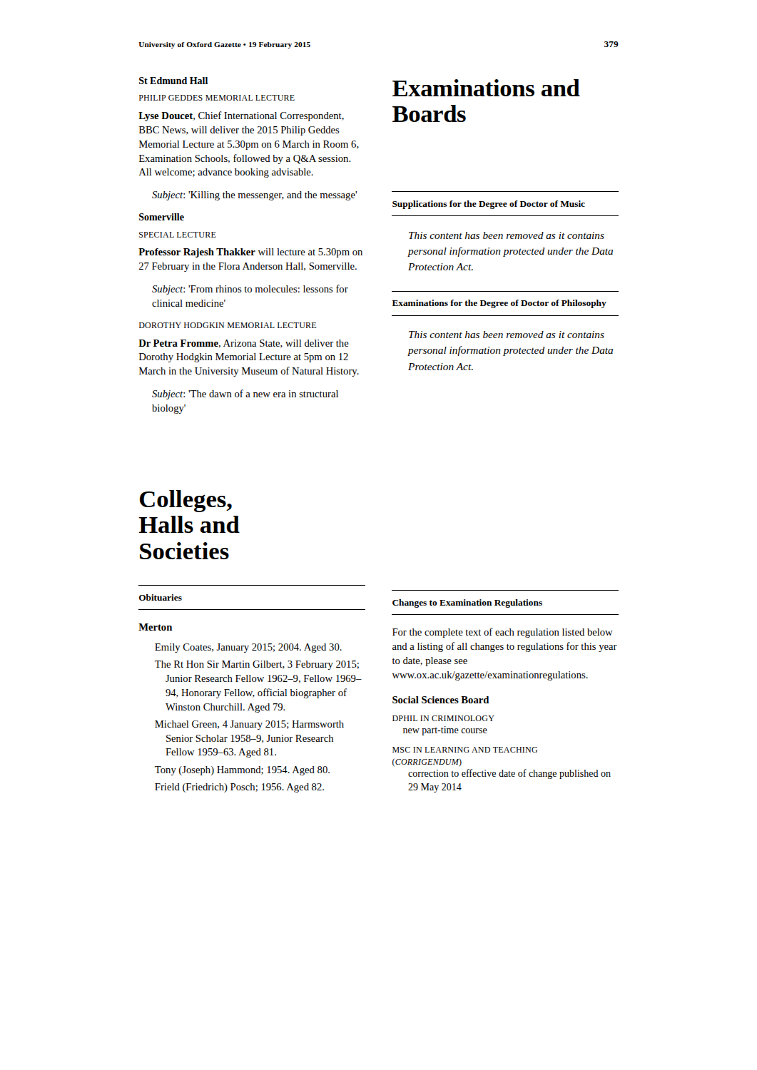University of Oxford Gazette • 19 February 2015
379
St Edmund Hall
Philip Geddes Memorial Lecture
Lyse Doucet, Chief International Correspondent, BBC News, will deliver the 2015 Philip Geddes Memorial Lecture at 5.30pm on 6 March in Room 6, Examination Schools, followed by a Q&A session. All welcome; advance booking advisable.
Subject: 'Killing the messenger, and the message'
Somerville
Special Lecture
Professor Rajesh Thakker will lecture at 5.30pm on 27 February in the Flora Anderson Hall, Somerville.
Subject: 'From rhinos to molecules: lessons for clinical medicine'
Dorothy Hodgkin Memorial Lecture
Dr Petra Fromme, Arizona State, will deliver the Dorothy Hodgkin Memorial Lecture at 5pm on 12 March in the University Museum of Natural History.
Subject: 'The dawn of a new era in structural biology'
Colleges,
Halls and
Societies
Obituaries
Merton
Emily Coates, January 2015; 2004. Aged 30.
The Rt Hon Sir Martin Gilbert, 3 February 2015; Junior Research Fellow 1962–9, Fellow 1969–94, Honorary Fellow, official biographer of Winston Churchill. Aged 79.
Michael Green, 4 January 2015; Harmsworth Senior Scholar 1958–9, Junior Research Fellow 1959–63. Aged 81.
Tony (Joseph) Hammond; 1954. Aged 80.
Frield (Friedrich) Posch; 1956. Aged 82.
Examinations and Boards
Supplications for the Degree of Doctor of Music
This content has been removed as it contains personal information protected under the Data Protection Act.
Examinations for the Degree of Doctor of Philosophy
This content has been removed as it contains personal information protected under the Data Protection Act.
Changes to Examination Regulations
For the complete text of each regulation listed below and a listing of all changes to regulations for this year to date, please see www.ox.ac.uk/gazette/examinationregulations.
Social Sciences Board
DPhil in Criminology
new part-time course
MSc in Learning and Teaching
(corrigendum)
correction to effective date of change published on 29 May 2014